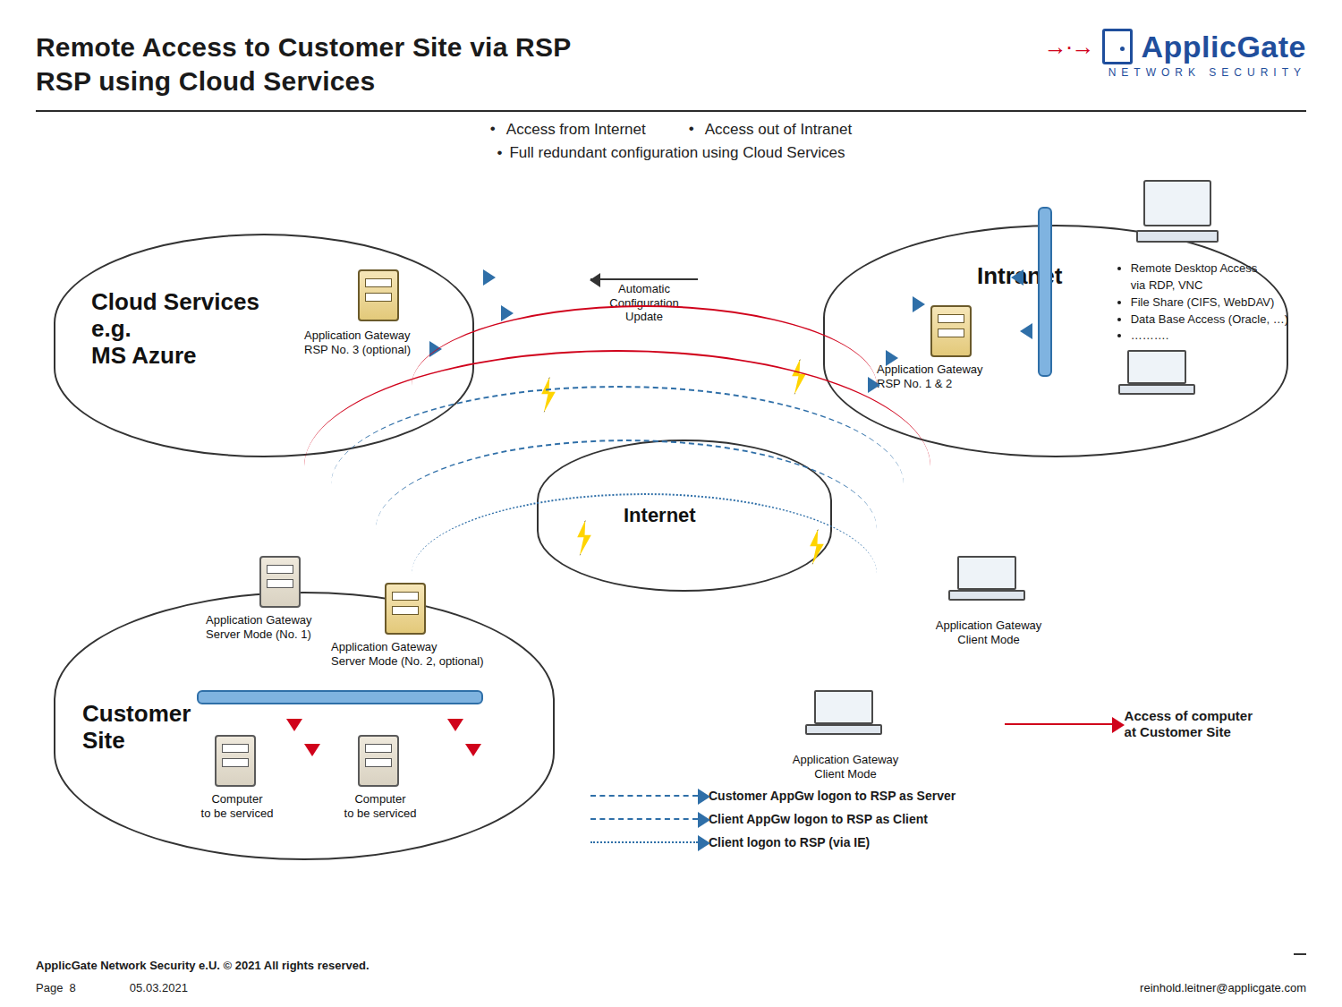Remote Access to Customer Site via RSP RSP using Cloud Services
→·→ ApplicGate
Network Security
Access from Internet
Access out of Intranet
Full redundant configuration using Cloud Services
Cloud Services
e.g.
MS Azure
Intranet
Internet
Customer
Site
Application Gateway
RSP No. 3 (optional)
Automatic
Configuration
Update
Application Gateway
RSP No. 1 & 2
Remote Desktop Access
via RDP, VNC
File Share (CIFS, WebDAV)
Data Base Access (Oracle, …)
……….
Application Gateway
Server Mode (No. 1)
Application Gateway
Server Mode (No. 2, optional)
Computer
to be serviced
Computer
to be serviced
Application Gateway
Client Mode
Application Gateway
Client Mode
Customer AppGw logon to RSP as Server
Client AppGw logon to RSP as Client
Client logon to RSP (via IE)
Access of computer
at Customer Site
ApplicGate Network Security e.U. © 2021 All rights reserved.
Page 8 05.03.2021
reinhold.leitner@applicgate.com